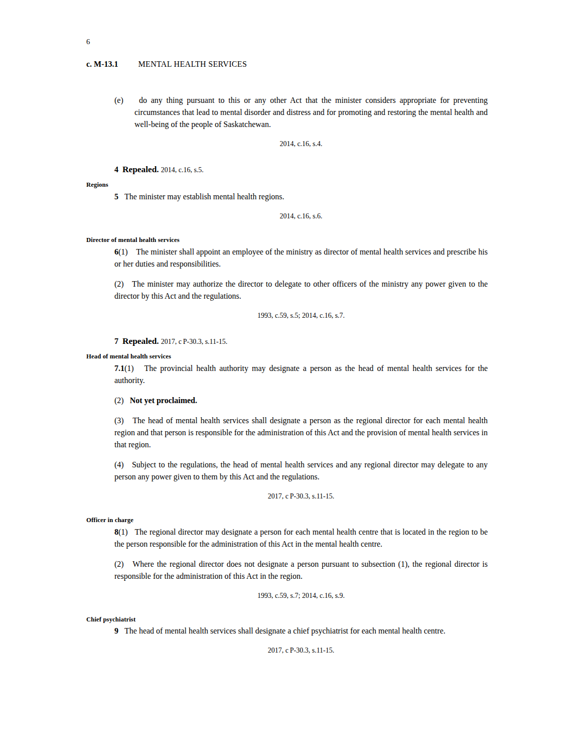6
c. M-13.1 MENTAL HEALTH SERVICES
(e) do any thing pursuant to this or any other Act that the minister considers appropriate for preventing circumstances that lead to mental disorder and distress and for promoting and restoring the mental health and well-being of the people of Saskatchewan.
2014, c.16, s.4.
4 Repealed. 2014, c.16, s.5.
Regions
5 The minister may establish mental health regions.
2014, c.16, s.6.
Director of mental health services
6(1) The minister shall appoint an employee of the ministry as director of mental health services and prescribe his or her duties and responsibilities.
(2) The minister may authorize the director to delegate to other officers of the ministry any power given to the director by this Act and the regulations.
1993, c.59, s.5; 2014, c.16, s.7.
7 Repealed. 2017, c P-30.3, s.11-15.
Head of mental health services
7.1(1) The provincial health authority may designate a person as the head of mental health services for the authority.
(2) Not yet proclaimed.
(3) The head of mental health services shall designate a person as the regional director for each mental health region and that person is responsible for the administration of this Act and the provision of mental health services in that region.
(4) Subject to the regulations, the head of mental health services and any regional director may delegate to any person any power given to them by this Act and the regulations.
2017, c P-30.3, s.11-15.
Officer in charge
8(1) The regional director may designate a person for each mental health centre that is located in the region to be the person responsible for the administration of this Act in the mental health centre.
(2) Where the regional director does not designate a person pursuant to subsection (1), the regional director is responsible for the administration of this Act in the region.
1993, c.59, s.7; 2014, c.16, s.9.
Chief psychiatrist
9 The head of mental health services shall designate a chief psychiatrist for each mental health centre.
2017, c P-30.3, s.11-15.